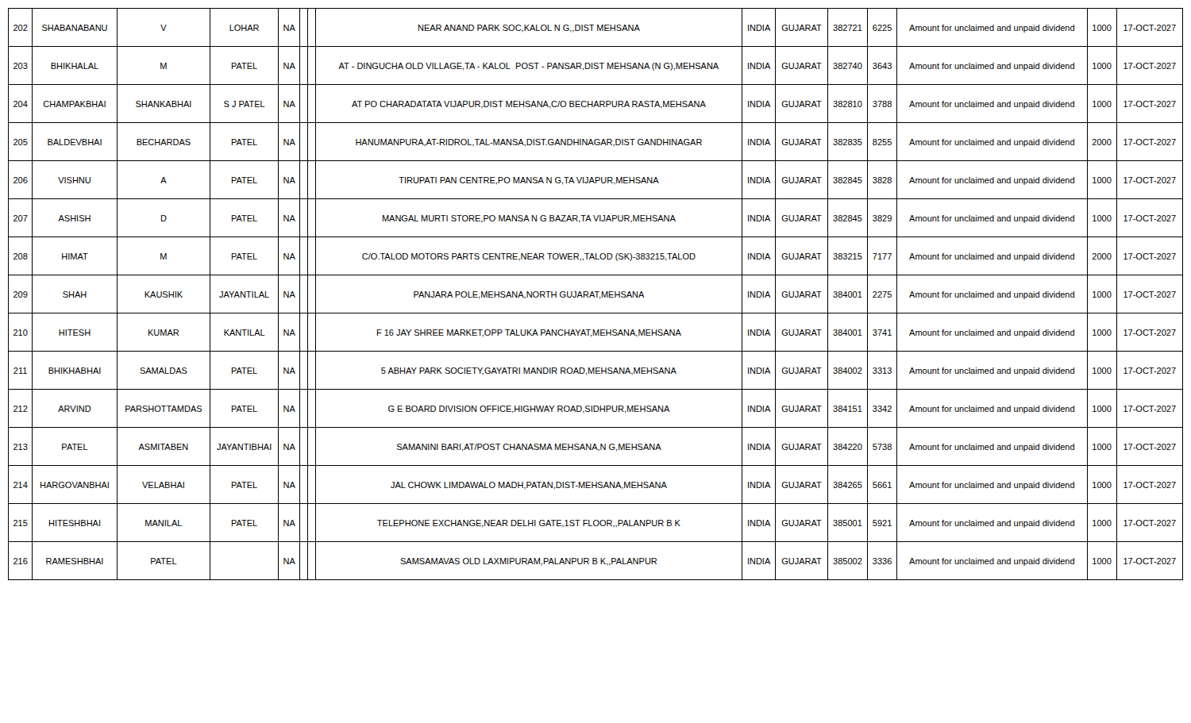| 202 | SHABANABANU | V | LOHAR | NA | | | NEAR ANAND PARK SOC,KALOL N G,,DIST MEHSANA | INDIA | GUJARAT | 382721 | 6225 | Amount for unclaimed and unpaid dividend | 1000 | 17-OCT-2027 |
| 203 | BHIKHALAL | M | PATEL | NA | | | AT - DINGUCHA OLD VILLAGE,TA - KALOL POST - PANSAR,DIST MEHSANA (N G),MEHSANA | INDIA | GUJARAT | 382740 | 3643 | Amount for unclaimed and unpaid dividend | 1000 | 17-OCT-2027 |
| 204 | CHAMPAKBHAI | SHANKABHAI | S J PATEL | NA | | | AT PO CHARADATATA VIJAPUR,DIST MEHSANA,C/O BECHARPURA RASTA,MEHSANA | INDIA | GUJARAT | 382810 | 3788 | Amount for unclaimed and unpaid dividend | 1000 | 17-OCT-2027 |
| 205 | BALDEVBHAI | BECHARDAS | PATEL | NA | | | HANUMANPURA,AT-RIDROL,TAL-MANSA,DIST.GANDHINAGAR,DIST GANDHINAGAR | INDIA | GUJARAT | 382835 | 8255 | Amount for unclaimed and unpaid dividend | 2000 | 17-OCT-2027 |
| 206 | VISHNU | A | PATEL | NA | | | TIRUPATI PAN CENTRE,PO MANSA N G,TA VIJAPUR,MEHSANA | INDIA | GUJARAT | 382845 | 3828 | Amount for unclaimed and unpaid dividend | 1000 | 17-OCT-2027 |
| 207 | ASHISH | D | PATEL | NA | | | MANGAL MURTI STORE,PO MANSA N G BAZAR,TA VIJAPUR,MEHSANA | INDIA | GUJARAT | 382845 | 3829 | Amount for unclaimed and unpaid dividend | 1000 | 17-OCT-2027 |
| 208 | HIMAT | M | PATEL | NA | | | C/O.TALOD MOTORS PARTS CENTRE,NEAR TOWER,,TALOD (SK)-383215,TALOD | INDIA | GUJARAT | 383215 | 7177 | Amount for unclaimed and unpaid dividend | 2000 | 17-OCT-2027 |
| 209 | SHAH | KAUSHIK | JAYANTILAL | NA | | | PANJARA POLE,MEHSANA,NORTH GUJARAT,MEHSANA | INDIA | GUJARAT | 384001 | 2275 | Amount for unclaimed and unpaid dividend | 1000 | 17-OCT-2027 |
| 210 | HITESH | KUMAR | KANTILAL | NA | | | F 16 JAY SHREE MARKET,OPP TALUKA PANCHAYAT,MEHSANA,MEHSANA | INDIA | GUJARAT | 384001 | 3741 | Amount for unclaimed and unpaid dividend | 1000 | 17-OCT-2027 |
| 211 | BHIKHABHAI | SAMALDAS | PATEL | NA | | | 5 ABHAY PARK SOCIETY,GAYATRI MANDIR ROAD,MEHSANA,MEHSANA | INDIA | GUJARAT | 384002 | 3313 | Amount for unclaimed and unpaid dividend | 1000 | 17-OCT-2027 |
| 212 | ARVIND | PARSHOTTAMDAS | PATEL | NA | | | G E BOARD DIVISION OFFICE,HIGHWAY ROAD,SIDHPUR,MEHSANA | INDIA | GUJARAT | 384151 | 3342 | Amount for unclaimed and unpaid dividend | 1000 | 17-OCT-2027 |
| 213 | PATEL | ASMITABEN | JAYANTIBHAI | NA | | | SAMANINI BARI,AT/POST CHANASMA MEHSANA,N G,MEHSANA | INDIA | GUJARAT | 384220 | 5738 | Amount for unclaimed and unpaid dividend | 1000 | 17-OCT-2027 |
| 214 | HARGOVANBHAI | VELABHAI | PATEL | NA | | | JAL CHOWK LIMDAWALO MADH,PATAN,DIST-MEHSANA,MEHSANA | INDIA | GUJARAT | 384265 | 5661 | Amount for unclaimed and unpaid dividend | 1000 | 17-OCT-2027 |
| 215 | HITESHBHAI | MANILAL | PATEL | NA | | | TELEPHONE EXCHANGE,NEAR DELHI GATE,1ST FLOOR,,PALANPUR B K | INDIA | GUJARAT | 385001 | 5921 | Amount for unclaimed and unpaid dividend | 1000 | 17-OCT-2027 |
| 216 | RAMESHBHAI | PATEL | | NA | | | SAMSAMAVAS OLD LAXMIPURAM,PALANPUR B K,,PALANPUR | INDIA | GUJARAT | 385002 | 3336 | Amount for unclaimed and unpaid dividend | 1000 | 17-OCT-2027 |